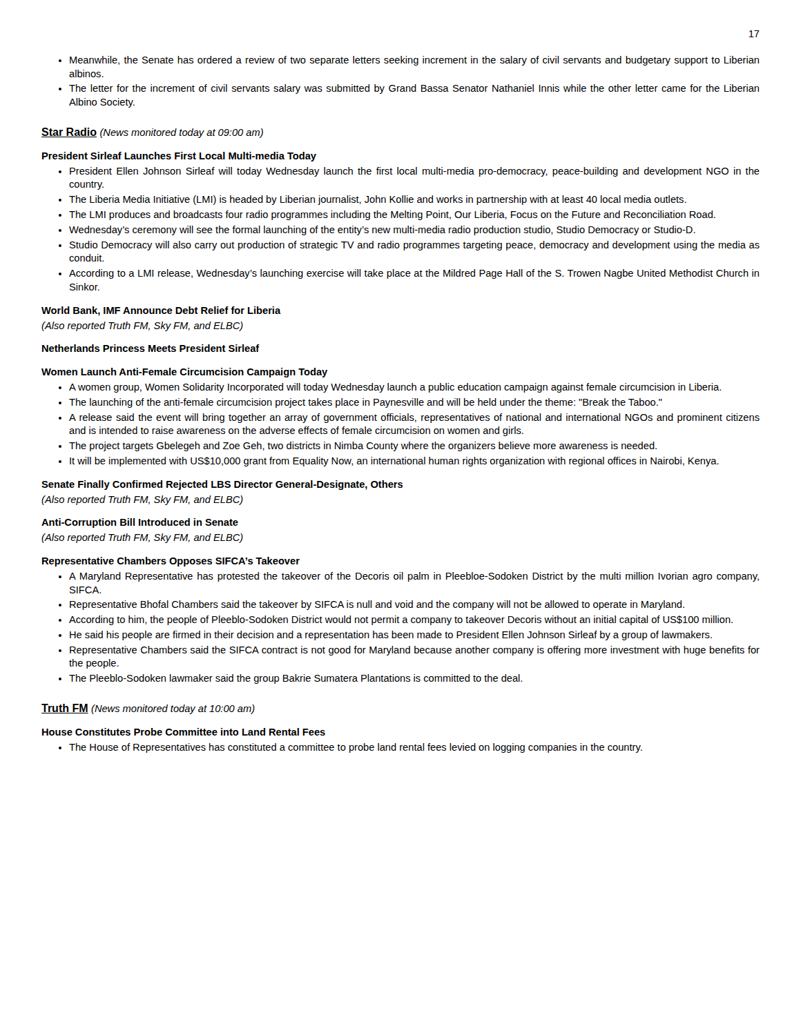17
Meanwhile, the Senate has ordered a review of two separate letters seeking increment in the salary of civil servants and budgetary support to Liberian albinos.
The letter for the increment of civil servants salary was submitted by Grand Bassa Senator Nathaniel Innis while the other letter came for the Liberian Albino Society.
Star Radio (News monitored today at 09:00 am)
President Sirleaf Launches First Local Multi-media Today
President Ellen Johnson Sirleaf will today Wednesday launch the first local multi-media pro-democracy, peace-building and development NGO in the country.
The Liberia Media Initiative (LMI) is headed by Liberian journalist, John Kollie and works in partnership with at least 40 local media outlets.
The LMI produces and broadcasts four radio programmes including the Melting Point, Our Liberia, Focus on the Future and Reconciliation Road.
Wednesday’s ceremony will see the formal launching of the entity’s new multi-media radio production studio, Studio Democracy or Studio-D.
Studio Democracy will also carry out production of strategic TV and radio programmes targeting peace, democracy and development using the media as conduit.
According to a LMI release, Wednesday’s launching exercise will take place at the Mildred Page Hall of the S. Trowen Nagbe United Methodist Church in Sinkor.
World Bank, IMF Announce Debt Relief for Liberia
(Also reported Truth FM, Sky FM, and ELBC)
Netherlands Princess Meets President Sirleaf
Women Launch Anti-Female Circumcision Campaign Today
A women group, Women Solidarity Incorporated will today Wednesday launch a public education campaign against female circumcision in Liberia.
The launching of the anti-female circumcision project takes place in Paynesville and will be held under the theme: "Break the Taboo."
A release said the event will bring together an array of government officials, representatives of national and international NGOs and prominent citizens and is intended to raise awareness on the adverse effects of female circumcision on women and girls.
The project targets Gbelegeh and Zoe Geh, two districts in Nimba County where the organizers believe more awareness is needed.
It will be implemented with US$10,000 grant from Equality Now, an international human rights organization with regional offices in Nairobi, Kenya.
Senate Finally Confirmed Rejected LBS Director General-Designate, Others
(Also reported Truth FM, Sky FM, and ELBC)
Anti-Corruption Bill Introduced in Senate
(Also reported Truth FM, Sky FM, and ELBC)
Representative Chambers Opposes SIFCA’s Takeover
A Maryland Representative has protested the takeover of the Decoris oil palm in Pleebloe-Sodoken District by the multi million Ivorian agro company, SIFCA.
Representative Bhofal Chambers said the takeover by SIFCA is null and void and the company will not be allowed to operate in Maryland.
According to him, the people of Pleeblo-Sodoken District would not permit a company to takeover Decoris without an initial capital of US$100 million.
He said his people are firmed in their decision and a representation has been made to President Ellen Johnson Sirleaf by a group of lawmakers.
Representative Chambers said the SIFCA contract is not good for Maryland because another company is offering more investment with huge benefits for the people.
The Pleeblo-Sodoken lawmaker said the group Bakrie Sumatera Plantations is committed to the deal.
Truth FM (News monitored today at 10:00 am)
House Constitutes Probe Committee into Land Rental Fees
The House of Representatives has constituted a committee to probe land rental fees levied on logging companies in the country.